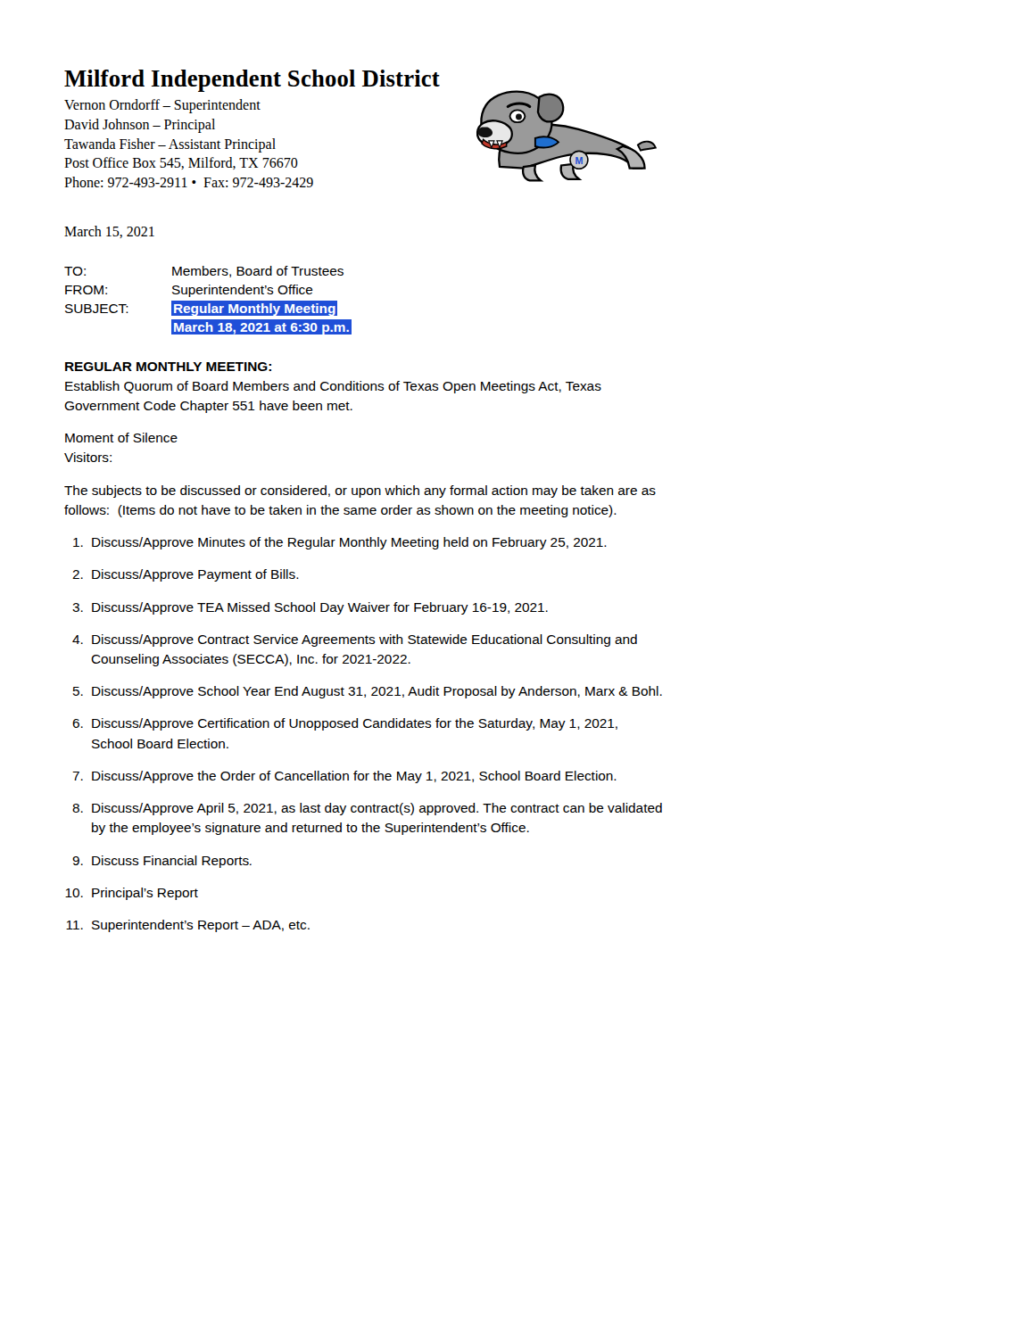M
Milford Independent School District
Vernon Orndorff – Superintendent
David Johnson – Principal
Tawanda Fisher – Assistant Principal
Post Office Box 545, Milford, TX 76670
Phone: 972-493-2911 • Fax: 972-493-2429
March 15, 2021
| TO: | Members, Board of Trustees |
| FROM: | Superintendent’s Office |
| SUBJECT: | Regular Monthly Meeting |
| | March 18, 2021 at 6:30 p.m. |
REGULAR MONTHLY MEETING:
Establish Quorum of Board Members and Conditions of Texas Open Meetings Act, Texas Government Code Chapter 551 have been met.
Moment of Silence
Visitors:
The subjects to be discussed or considered, or upon which any formal action may be taken are as follows: (Items do not have to be taken in the same order as shown on the meeting notice).
Discuss/Approve Minutes of the Regular Monthly Meeting held on February 25, 2021.
Discuss/Approve Payment of Bills.
Discuss/Approve TEA Missed School Day Waiver for February 16-19, 2021.
Discuss/Approve Contract Service Agreements with Statewide Educational Consulting and Counseling Associates (SECCA), Inc. for 2021-2022.
Discuss/Approve School Year End August 31, 2021, Audit Proposal by Anderson, Marx & Bohl.
Discuss/Approve Certification of Unopposed Candidates for the Saturday, May 1, 2021, School Board Election.
Discuss/Approve the Order of Cancellation for the May 1, 2021, School Board Election.
Discuss/Approve April 5, 2021, as last day contract(s) approved. The contract can be validated by the employee’s signature and returned to the Superintendent’s Office.
Discuss Financial Reports.
Principal’s Report
Superintendent’s Report – ADA, etc.